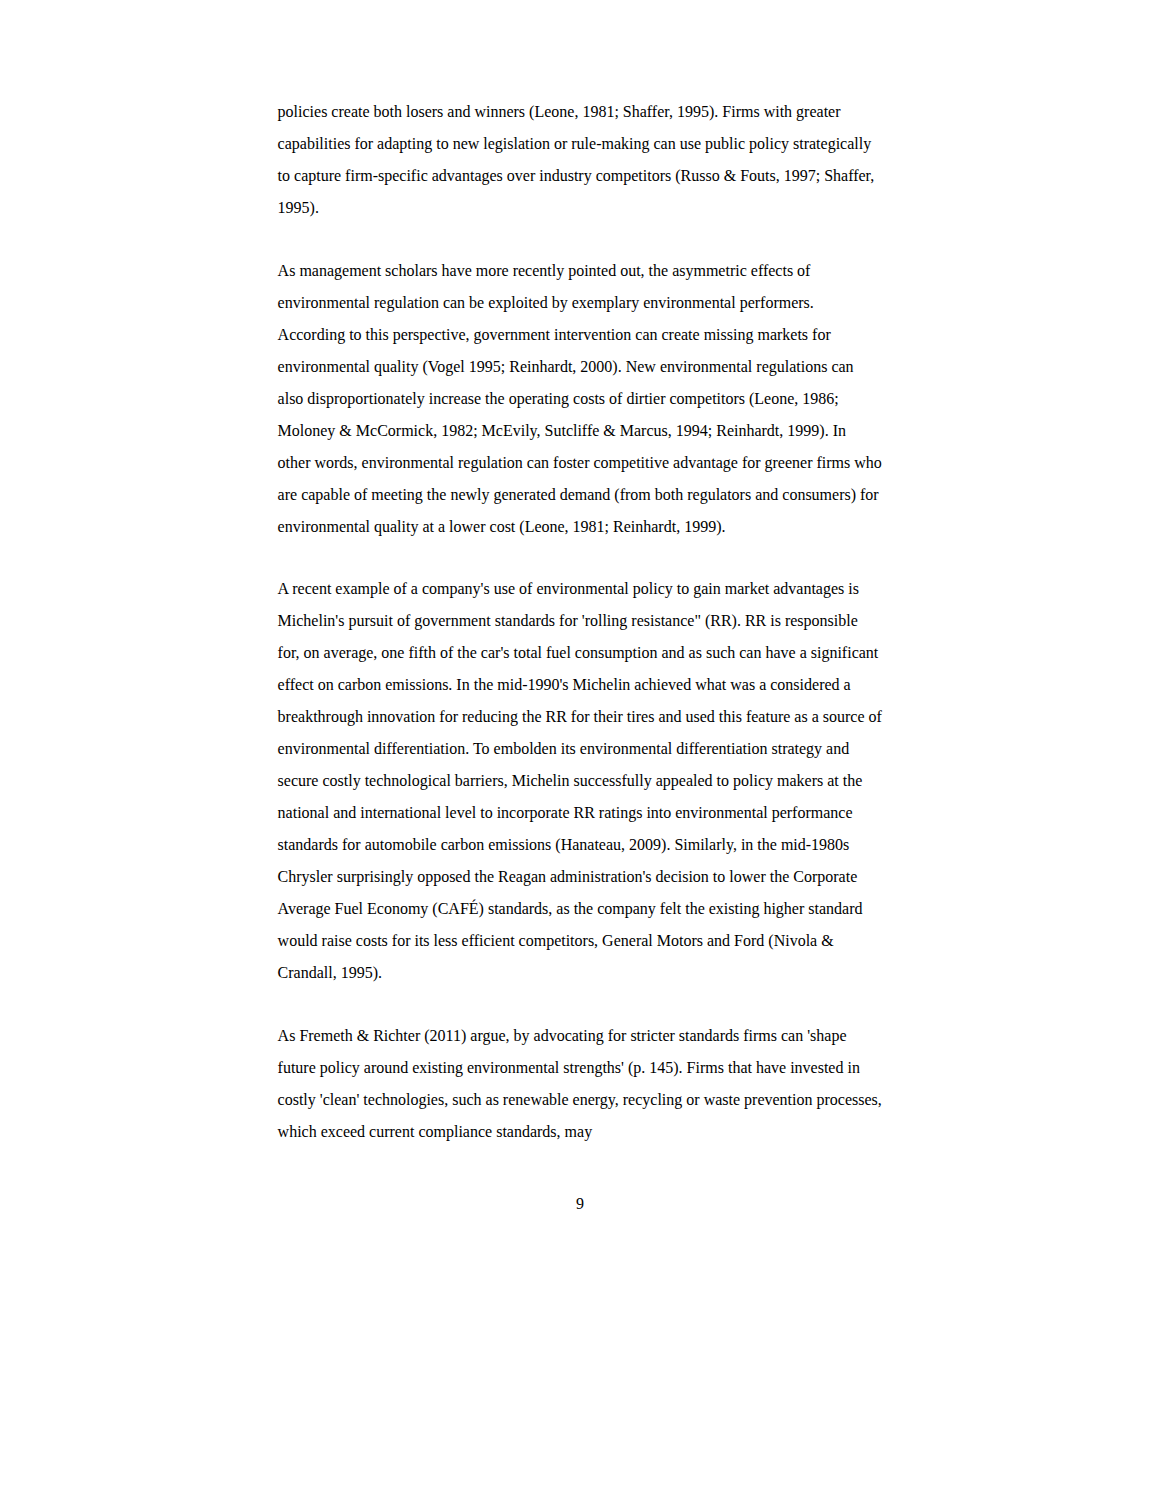policies create both losers and winners (Leone, 1981; Shaffer, 1995). Firms with greater capabilities for adapting to new legislation or rule-making can use public policy strategically to capture firm-specific advantages over industry competitors (Russo & Fouts, 1997; Shaffer, 1995).
As management scholars have more recently pointed out, the asymmetric effects of environmental regulation can be exploited by exemplary environmental performers. According to this perspective, government intervention can create missing markets for environmental quality (Vogel 1995; Reinhardt, 2000). New environmental regulations can also disproportionately increase the operating costs of dirtier competitors (Leone, 1986; Moloney & McCormick, 1982; McEvily, Sutcliffe & Marcus, 1994; Reinhardt, 1999). In other words, environmental regulation can foster competitive advantage for greener firms who are capable of meeting the newly generated demand (from both regulators and consumers) for environmental quality at a lower cost (Leone, 1981; Reinhardt, 1999).
A recent example of a company's use of environmental policy to gain market advantages is Michelin's pursuit of government standards for 'rolling resistance" (RR). RR is responsible for, on average, one fifth of the car's total fuel consumption and as such can have a significant effect on carbon emissions. In the mid-1990's Michelin achieved what was a considered a breakthrough innovation for reducing the RR for their tires and used this feature as a source of environmental differentiation. To embolden its environmental differentiation strategy and secure costly technological barriers, Michelin successfully appealed to policy makers at the national and international level to incorporate RR ratings into environmental performance standards for automobile carbon emissions (Hanateau, 2009). Similarly, in the mid-1980s Chrysler surprisingly opposed the Reagan administration's decision to lower the Corporate Average Fuel Economy (CAFÉ) standards, as the company felt the existing higher standard would raise costs for its less efficient competitors, General Motors and Ford (Nivola & Crandall, 1995).
As Fremeth & Richter (2011) argue, by advocating for stricter standards firms can 'shape future policy around existing environmental strengths' (p. 145). Firms that have invested in costly 'clean' technologies, such as renewable energy, recycling or waste prevention processes, which exceed current compliance standards, may
9